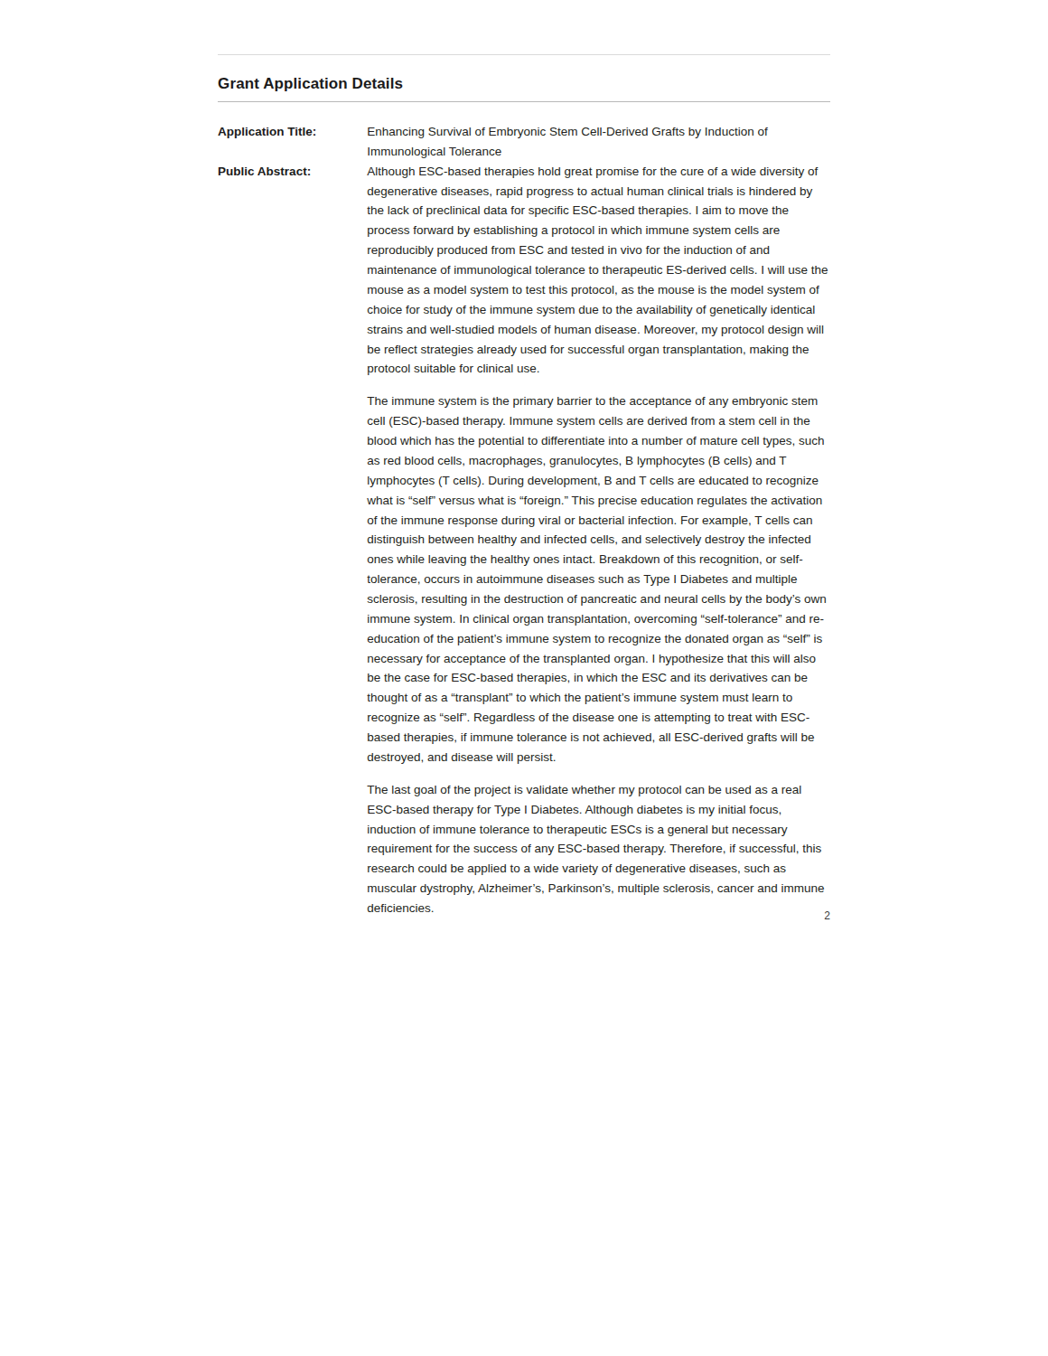Grant Application Details
| Application Title: | Enhancing Survival of Embryonic Stem Cell-Derived Grafts by Induction of Immunological Tolerance |
| Public Abstract: | Although ESC-based therapies hold great promise for the cure of a wide diversity of degenerative diseases, rapid progress to actual human clinical trials is hindered by the lack of preclinical data for specific ESC-based therapies. I aim to move the process forward by establishing a protocol in which immune system cells are reproducibly produced from ESC and tested in vivo for the induction of and maintenance of immunological tolerance to therapeutic ES-derived cells. I will use the mouse as a model system to test this protocol, as the mouse is the model system of choice for study of the immune system due to the availability of genetically identical strains and well-studied models of human disease. Moreover, my protocol design will be reflect strategies already used for successful organ transplantation, making the protocol suitable for clinical use. The immune system is the primary barrier to the acceptance of any embryonic stem cell (ESC)-based therapy. Immune system cells are derived from a stem cell in the blood which has the potential to differentiate into a number of mature cell types, such as red blood cells, macrophages, granulocytes, B lymphocytes (B cells) and T lymphocytes (T cells). During development, B and T cells are educated to recognize what is “self” versus what is “foreign.” This precise education regulates the activation of the immune response during viral or bacterial infection. For example, T cells can distinguish between healthy and infected cells, and selectively destroy the infected ones while leaving the healthy ones intact. Breakdown of this recognition, or self-tolerance, occurs in autoimmune diseases such as Type I Diabetes and multiple sclerosis, resulting in the destruction of pancreatic and neural cells by the body’s own immune system. In clinical organ transplantation, overcoming “self-tolerance” and re-education of the patient’s immune system to recognize the donated organ as “self” is necessary for acceptance of the transplanted organ. I hypothesize that this will also be the case for ESC-based therapies, in which the ESC and its derivatives can be thought of as a “transplant” to which the patient’s immune system must learn to recognize as “self”. Regardless of the disease one is attempting to treat with ESC-based therapies, if immune tolerance is not achieved, all ESC-derived grafts will be destroyed, and disease will persist. The last goal of the project is validate whether my protocol can be used as a real ESC-based therapy for Type I Diabetes. Although diabetes is my initial focus, induction of immune tolerance to therapeutic ESCs is a general but necessary requirement for the success of any ESC-based therapy. Therefore, if successful, this research could be applied to a wide variety of degenerative diseases, such as muscular dystrophy, Alzheimer’s, Parkinson’s, multiple sclerosis, cancer and immune deficiencies. |
2